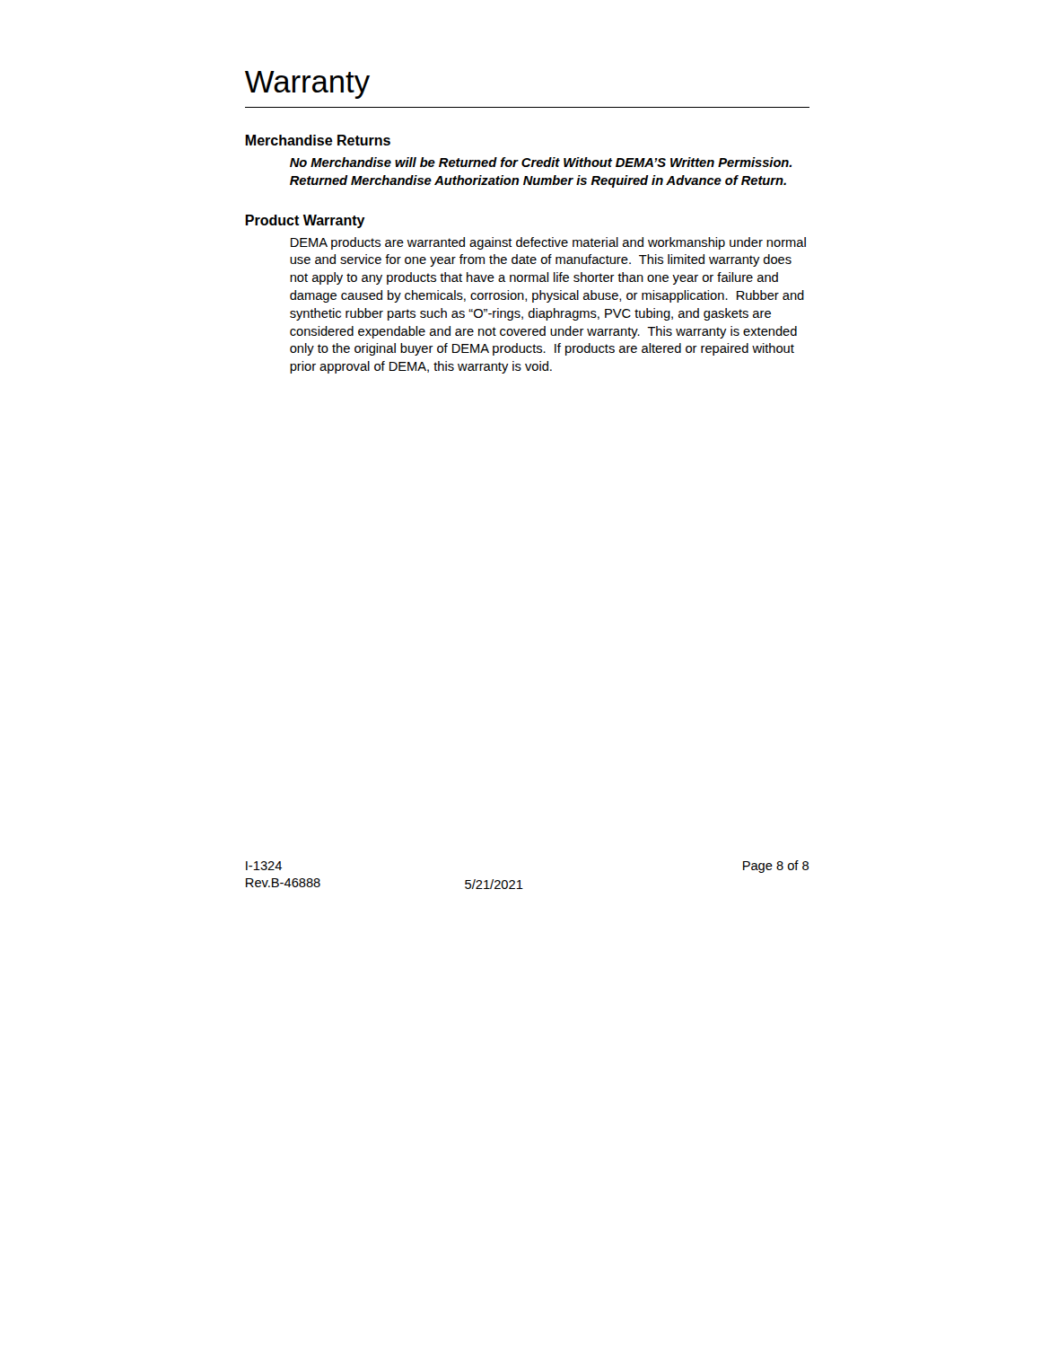Warranty
Merchandise Returns
No Merchandise will be Returned for Credit Without DEMA’S Written Permission.
Returned Merchandise Authorization Number is Required in Advance of Return.
Product Warranty
DEMA products are warranted against defective material and workmanship under normal use and service for one year from the date of manufacture. This limited warranty does not apply to any products that have a normal life shorter than one year or failure and damage caused by chemicals, corrosion, physical abuse, or misapplication. Rubber and synthetic rubber parts such as “O”-rings, diaphragms, PVC tubing, and gaskets are considered expendable and are not covered under warranty. This warranty is extended only to the original buyer of DEMA products. If products are altered or repaired without prior approval of DEMA, this warranty is void.
I-1324
Rev.B-46888
5/21/2021
Page 8 of 8